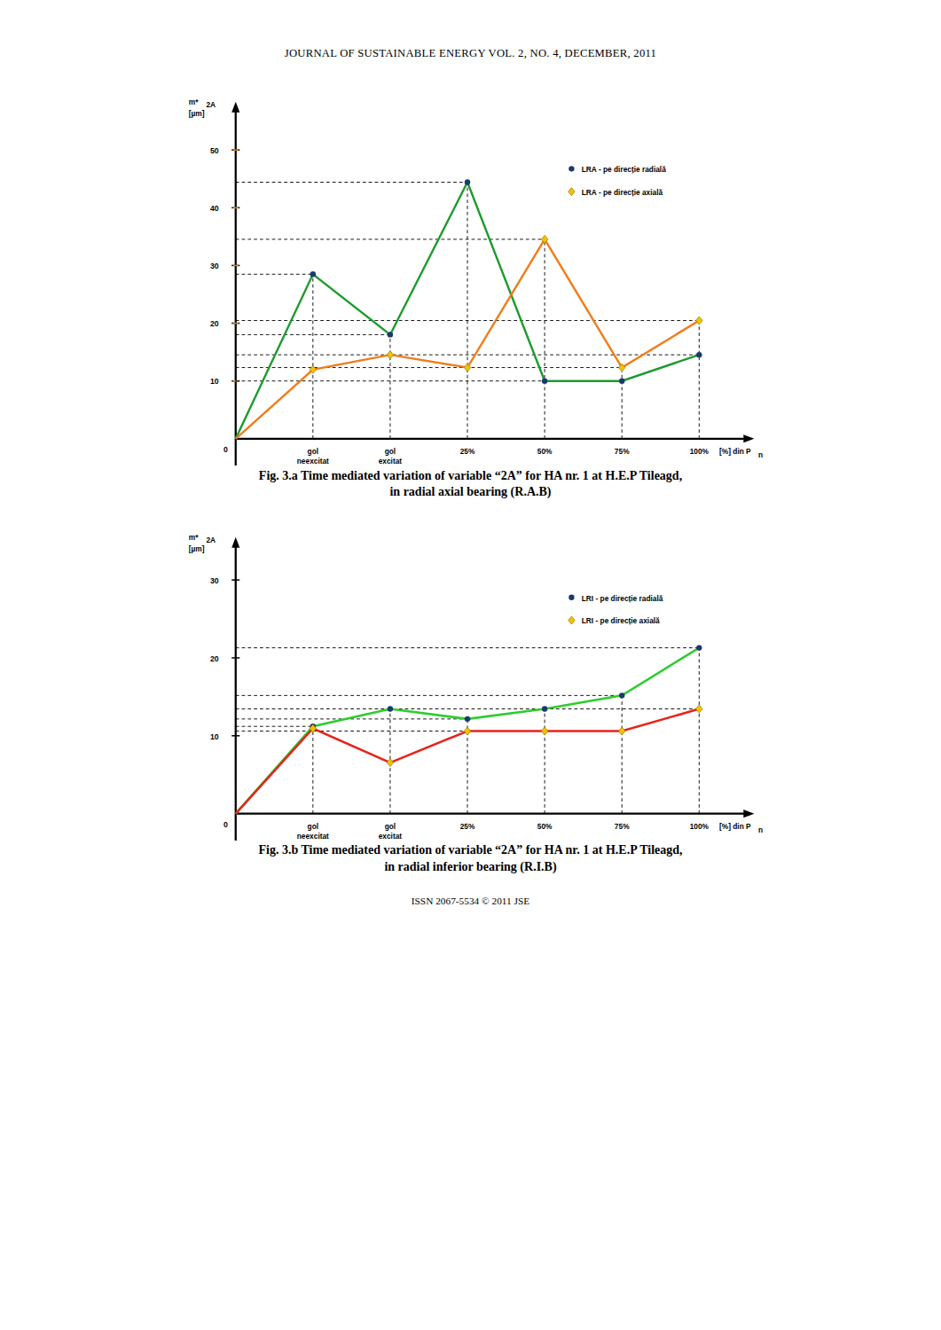JOURNAL OF SUSTAINABLE ENERGY VOL. 2, NO. 4, DECEMBER, 2011
m* 2A [µm] 10 20 30 40 50 0 gol neexcitat gol excitat 25% 50% 75% 100% [%] din P n LRA - pe direcție radială LRA - pe direcție axială
Fig. 3.a Time mediated variation of variable “2A” for HA nr. 1 at H.E.P Tileagd, in radial axial bearing (R.A.B)
m* 2A [µm] 10 20 30 0 gol neexcitat gol excitat 25% 50% 75% 100% [%] din P n LRI - pe direcție radială LRI - pe direcție axială
Fig. 3.b Time mediated variation of variable “2A” for HA nr. 1 at H.E.P Tileagd, in radial inferior bearing (R.I.B)
ISSN 2067-5534 © 2011 JSE